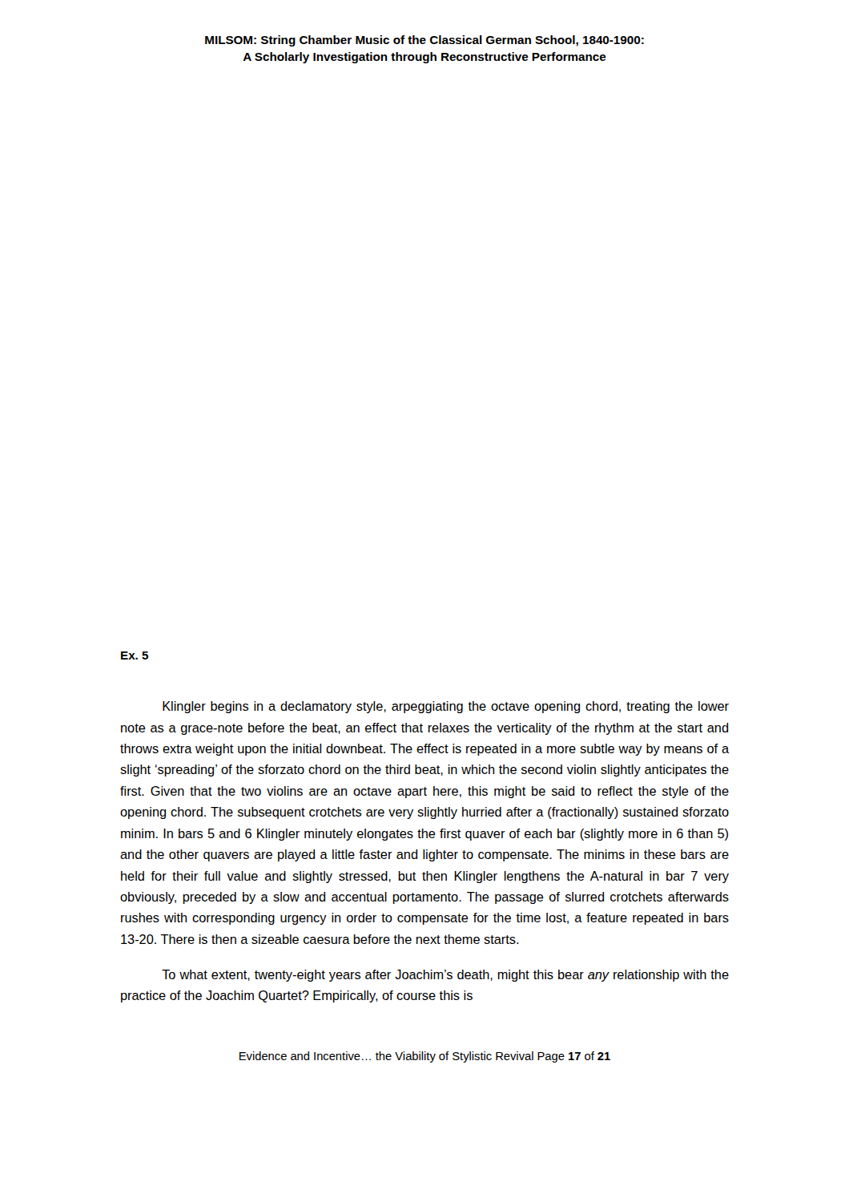MILSOM: String Chamber Music of the Classical German School, 1840-1900: A Scholarly Investigation through Reconstructive Performance
Finale. Two violins, viola and violoncello. Dynamic markings: f, sf, p. Indications: sul G, [simile], fermata signs, hairpin crescendo and diminuendo marks.
Continuation of the four-stave quartet texture with slurred crotchets and sustained minims; hairpin markings above the first violin part.
Final system of the excerpt, with fermata above the first violin and hairpin markings; cello moves in crotchets at the close.
Ex. 5
Klingler begins in a declamatory style, arpeggiating the octave opening chord, treating the lower note as a grace-note before the beat, an effect that relaxes the verticality of the rhythm at the start and throws extra weight upon the initial downbeat. The effect is repeated in a more subtle way by means of a slight ‘spreading’ of the sforzato chord on the third beat, in which the second violin slightly anticipates the first. Given that the two violins are an octave apart here, this might be said to reflect the style of the opening chord. The subsequent crotchets are very slightly hurried after a (fractionally) sustained sforzato minim. In bars 5 and 6 Klingler minutely elongates the first quaver of each bar (slightly more in 6 than 5) and the other quavers are played a little faster and lighter to compensate. The minims in these bars are held for their full value and slightly stressed, but then Klingler lengthens the A-natural in bar 7 very obviously, preceded by a slow and accentual portamento. The passage of slurred crotchets afterwards rushes with corresponding urgency in order to compensate for the time lost, a feature repeated in bars 13-20. There is then a sizeable caesura before the next theme starts.
To what extent, twenty-eight years after Joachim’s death, might this bear any relationship with the practice of the Joachim Quartet? Empirically, of course this is
Evidence and Incentive… the Viability of Stylistic Revival Page 17 of 21